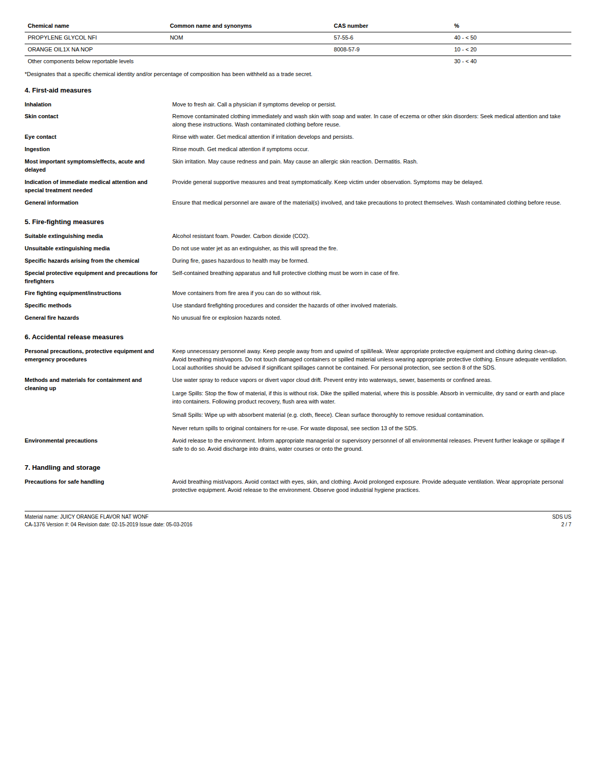| Chemical name | Common name and synonyms | CAS number | % |
| --- | --- | --- | --- |
| PROPYLENE GLYCOL NFI | NOM | 57-55-6 | 40 - < 50 |
| ORANGE OIL1X NA NOP | | 8008-57-9 | 10 - < 20 |
| Other components below reportable levels | 30 - < 40 |
*Designates that a specific chemical identity and/or percentage of composition has been withheld as a trade secret.
4. First-aid measures
| Inhalation | Move to fresh air. Call a physician if symptoms develop or persist. |
| Skin contact | Remove contaminated clothing immediately and wash skin with soap and water. In case of eczema or other skin disorders: Seek medical attention and take along these instructions. Wash contaminated clothing before reuse. |
| Eye contact | Rinse with water. Get medical attention if irritation develops and persists. |
| Ingestion | Rinse mouth. Get medical attention if symptoms occur. |
| Most important symptoms/effects, acute and delayed | Skin irritation. May cause redness and pain. May cause an allergic skin reaction. Dermatitis. Rash. |
| Indication of immediate medical attention and special treatment needed | Provide general supportive measures and treat symptomatically. Keep victim under observation. Symptoms may be delayed. |
| General information | Ensure that medical personnel are aware of the material(s) involved, and take precautions to protect themselves. Wash contaminated clothing before reuse. |
5. Fire-fighting measures
| Suitable extinguishing media | Alcohol resistant foam. Powder. Carbon dioxide (CO2). |
| Unsuitable extinguishing media | Do not use water jet as an extinguisher, as this will spread the fire. |
| Specific hazards arising from the chemical | During fire, gases hazardous to health may be formed. |
| Special protective equipment and precautions for firefighters | Self-contained breathing apparatus and full protective clothing must be worn in case of fire. |
| Fire fighting equipment/instructions | Move containers from fire area if you can do so without risk. |
| Specific methods | Use standard firefighting procedures and consider the hazards of other involved materials. |
| General fire hazards | No unusual fire or explosion hazards noted. |
6. Accidental release measures
| Personal precautions, protective equipment and emergency procedures | Keep unnecessary personnel away. Keep people away from and upwind of spill/leak. Wear appropriate protective equipment and clothing during clean-up. Avoid breathing mist/vapors. Do not touch damaged containers or spilled material unless wearing appropriate protective clothing. Ensure adequate ventilation. Local authorities should be advised if significant spillages cannot be contained. For personal protection, see section 8 of the SDS. |
| Methods and materials for containment and cleaning up | Use water spray to reduce vapors or divert vapor cloud drift. Prevent entry into waterways, sewer, basements or confined areas. Large Spills: Stop the flow of material, if this is without risk. Dike the spilled material, where this is possible. Absorb in vermiculite, dry sand or earth and place into containers. Following product recovery, flush area with water. Small Spills: Wipe up with absorbent material (e.g. cloth, fleece). Clean surface thoroughly to remove residual contamination. Never return spills to original containers for re-use. For waste disposal, see section 13 of the SDS. |
| Environmental precautions | Avoid release to the environment. Inform appropriate managerial or supervisory personnel of all environmental releases. Prevent further leakage or spillage if safe to do so. Avoid discharge into drains, water courses or onto the ground. |
7. Handling and storage
| Precautions for safe handling | Avoid breathing mist/vapors. Avoid contact with eyes, skin, and clothing. Avoid prolonged exposure. Provide adequate ventilation. Wear appropriate personal protective equipment. Avoid release to the environment. Observe good industrial hygiene practices. |
Material name: JUICY ORANGE FLAVOR NAT WONF
SDS US
CA-1376 Version #: 04 Revision date: 02-15-2019 Issue date: 05-03-2016 2 / 7